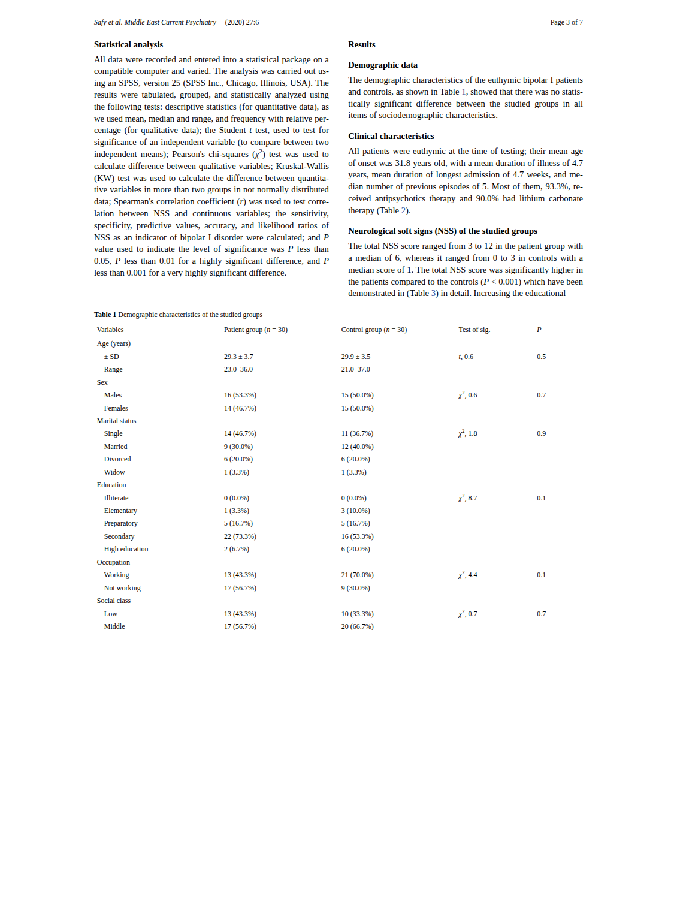Safy et al. Middle East Current Psychiatry (2020) 27:6
Page 3 of 7
Statistical analysis
All data were recorded and entered into a statistical package on a compatible computer and varied. The analysis was carried out using an SPSS, version 25 (SPSS Inc., Chicago, Illinois, USA). The results were tabulated, grouped, and statistically analyzed using the following tests: descriptive statistics (for quantitative data), as we used mean, median and range, and frequency with relative percentage (for qualitative data); the Student t test, used to test for significance of an independent variable (to compare between two independent means); Pearson's chi-squares (χ2) test was used to calculate difference between qualitative variables; Kruskal-Wallis (KW) test was used to calculate the difference between quantitative variables in more than two groups in not normally distributed data; Spearman's correlation coefficient (r) was used to test correlation between NSS and continuous variables; the sensitivity, specificity, predictive values, accuracy, and likelihood ratios of NSS as an indicator of bipolar I disorder were calculated; and P value used to indicate the level of significance was P less than 0.05, P less than 0.01 for a highly significant difference, and P less than 0.001 for a very highly significant difference.
Results
Demographic data
The demographic characteristics of the euthymic bipolar I patients and controls, as shown in Table 1, showed that there was no statistically significant difference between the studied groups in all items of sociodemographic characteristics.
Clinical characteristics
All patients were euthymic at the time of testing; their mean age of onset was 31.8 years old, with a mean duration of illness of 4.7 years, mean duration of longest admission of 4.7 weeks, and median number of previous episodes of 5. Most of them, 93.3%, received antipsychotics therapy and 90.0% had lithium carbonate therapy (Table 2).
Neurological soft signs (NSS) of the studied groups
The total NSS score ranged from 3 to 12 in the patient group with a median of 6, whereas it ranged from 0 to 3 in controls with a median score of 1. The total NSS score was significantly higher in the patients compared to the controls (P < 0.001) which have been demonstrated in (Table 3) in detail. Increasing the educational
Table 1 Demographic characteristics of the studied groups
| Variables | Patient group ( n = 30) | Control group ( n = 30) | Test of sig. | P |
| --- | --- | --- | --- | --- |
| Age (years) | | | | |
| ± SD | 29.3 ± 3.7 | 29.9 ± 3.5 | t , 0.6 | 0.5 |
| Range | 23.0–36.0 | 21.0–37.0 | | |
| Sex | | | | |
| Males | 16 (53.3%) | 15 (50.0%) | χ 2 , 0.6 | 0.7 |
| Females | 14 (46.7%) | 15 (50.0%) | | |
| Marital status | | | | |
| Single | 14 (46.7%) | 11 (36.7%) | χ 2 , 1.8 | 0.9 |
| Married | 9 (30.0%) | 12 (40.0%) | | |
| Divorced | 6 (20.0%) | 6 (20.0%) | | |
| Widow | 1 (3.3%) | 1 (3.3%) | | |
| Education | | | | |
| Illiterate | 0 (0.0%) | 0 (0.0%) | χ 2 , 8.7 | 0.1 |
| Elementary | 1 (3.3%) | 3 (10.0%) | | |
| Preparatory | 5 (16.7%) | 5 (16.7%) | | |
| Secondary | 22 (73.3%) | 16 (53.3%) | | |
| High education | 2 (6.7%) | 6 (20.0%) | | |
| Occupation | | | | |
| Working | 13 (43.3%) | 21 (70.0%) | χ 2 , 4.4 | 0.1 |
| Not working | 17 (56.7%) | 9 (30.0%) | | |
| Social class | | | | |
| Low | 13 (43.3%) | 10 (33.3%) | χ 2 , 0.7 | 0.7 |
| Middle | 17 (56.7%) | 20 (66.7%) | | |